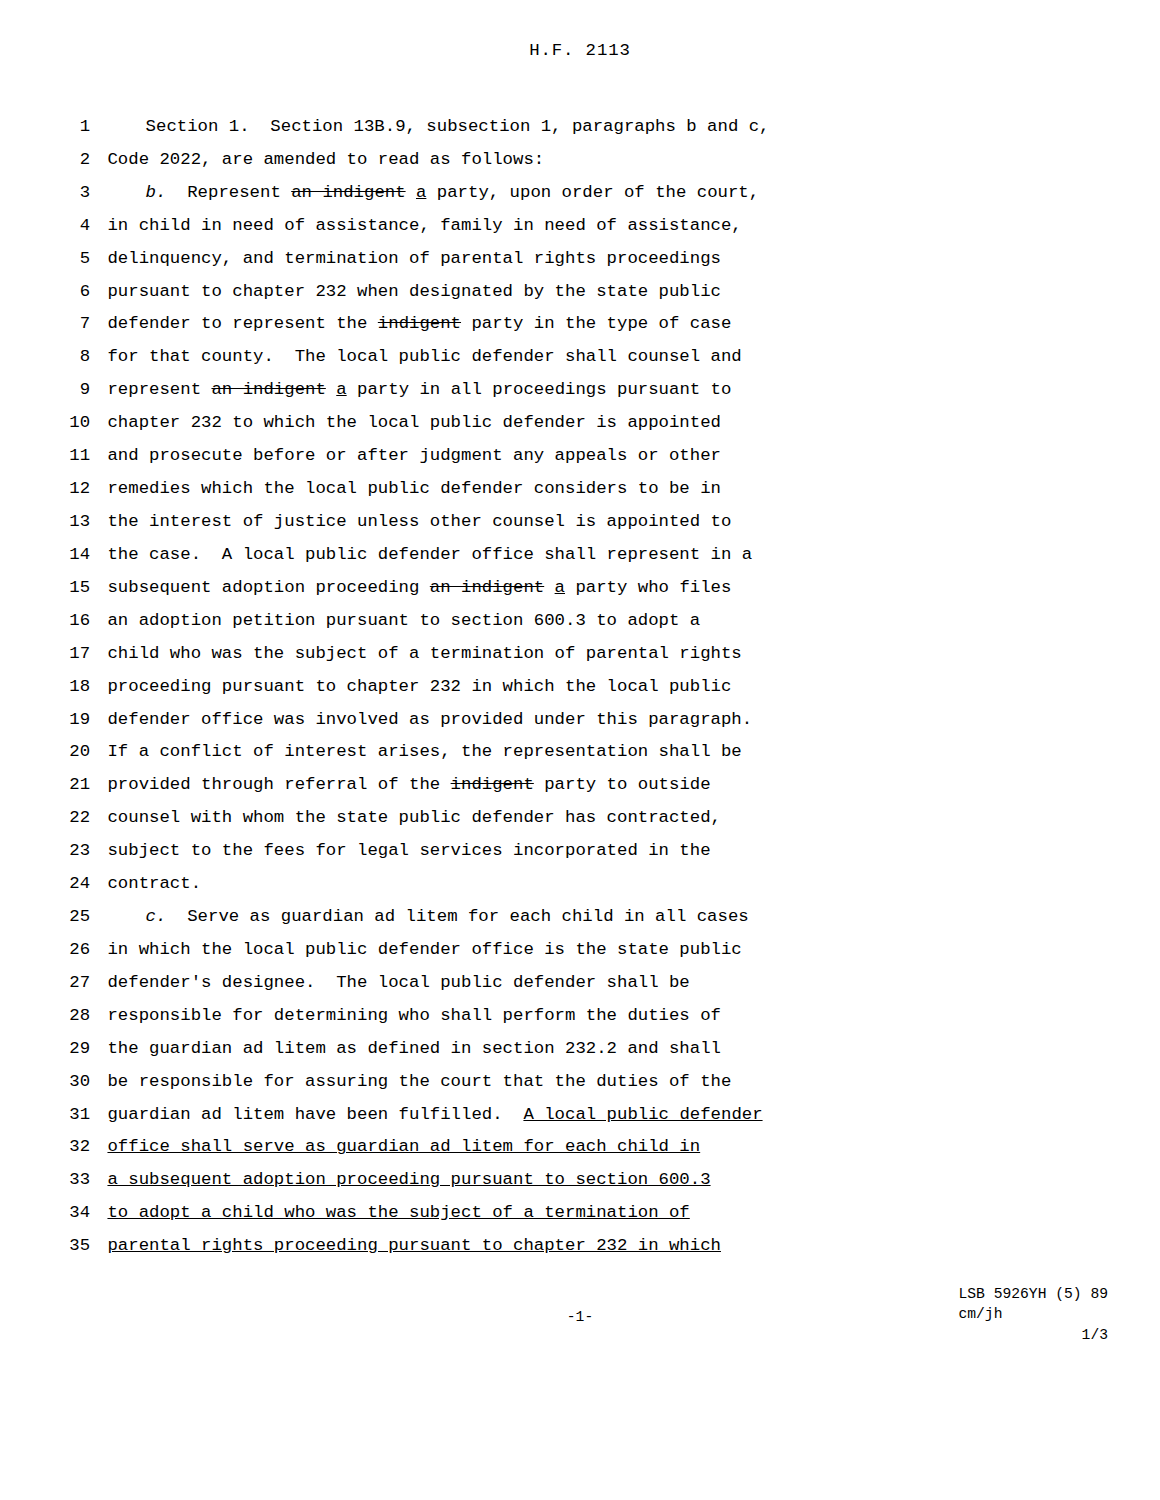H.F. 2113
Section 1. Section 13B.9, subsection 1, paragraphs b and c,
Code 2022, are amended to read as follows:
b. Represent an indigent a party, upon order of the court,
in child in need of assistance, family in need of assistance,
delinquency, and termination of parental rights proceedings
pursuant to chapter 232 when designated by the state public
defender to represent the indigent party in the type of case
for that county. The local public defender shall counsel and
represent an indigent a party in all proceedings pursuant to
chapter 232 to which the local public defender is appointed
and prosecute before or after judgment any appeals or other
remedies which the local public defender considers to be in
the interest of justice unless other counsel is appointed to
the case. A local public defender office shall represent in a
subsequent adoption proceeding an indigent a party who files
an adoption petition pursuant to section 600.3 to adopt a
child who was the subject of a termination of parental rights
proceeding pursuant to chapter 232 in which the local public
defender office was involved as provided under this paragraph.
If a conflict of interest arises, the representation shall be
provided through referral of the indigent party to outside
counsel with whom the state public defender has contracted,
subject to the fees for legal services incorporated in the
contract.
c. Serve as guardian ad litem for each child in all cases
in which the local public defender office is the state public
defender's designee. The local public defender shall be
responsible for determining who shall perform the duties of
the guardian ad litem as defined in section 232.2 and shall
be responsible for assuring the court that the duties of the
guardian ad litem have been fulfilled. A local public defender
office shall serve as guardian ad litem for each child in
a subsequent adoption proceeding pursuant to section 600.3
to adopt a child who was the subject of a termination of
parental rights proceeding pursuant to chapter 232 in which
-1-
LSB 5926YH (5) 89 cm/jh
1/3